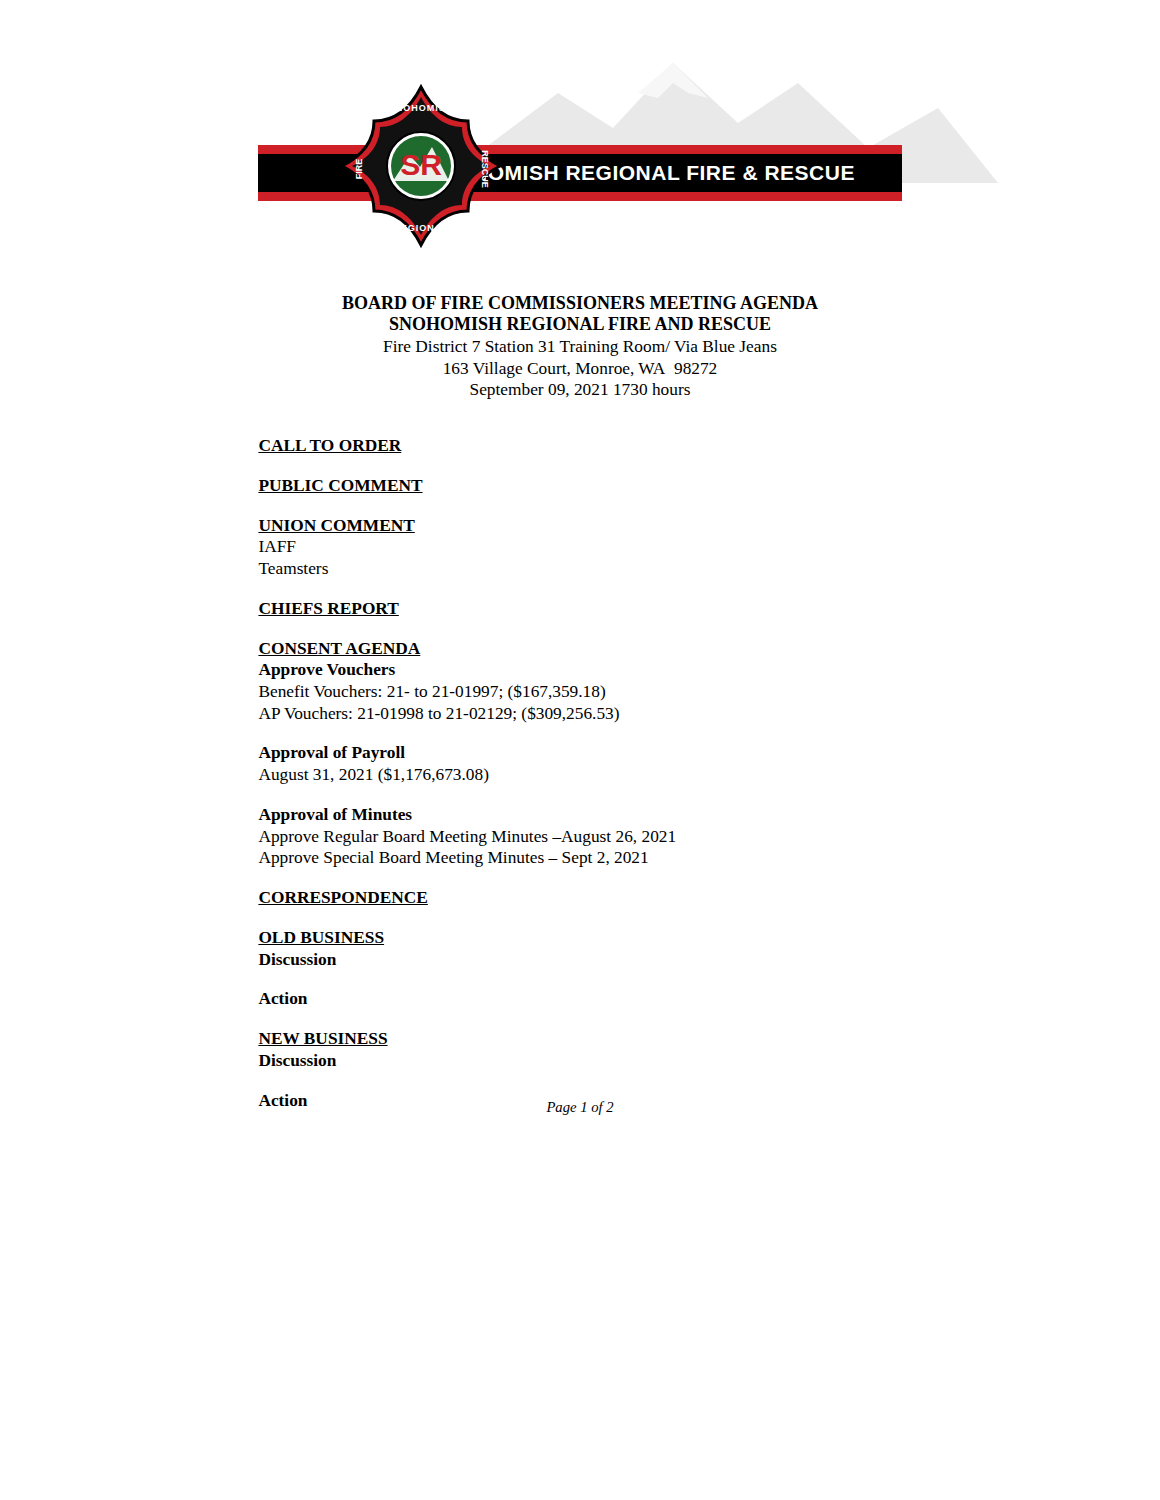SNOHOMISH REGIONAL FIRE & RESCUE
SR SNOHOMISH REGIONAL FIRE RESCUE
BOARD OF FIRE COMMISSIONERS MEETING AGENDA
SNOHOMISH REGIONAL FIRE AND RESCUE
Fire District 7 Station 31 Training Room/ Via Blue Jeans
163 Village Court, Monroe, WA 98272
September 09, 2021 1730 hours
CALL TO ORDER
PUBLIC COMMENT
UNION COMMENT
IAFF
Teamsters
CHIEFS REPORT
CONSENT AGENDA
Approve Vouchers
Benefit Vouchers: 21- to 21-01997; ($167,359.18)
AP Vouchers: 21-01998 to 21-02129; ($309,256.53)
Approval of Payroll
August 31, 2021 ($1,176,673.08)
Approval of Minutes
Approve Regular Board Meeting Minutes –August 26, 2021
Approve Special Board Meeting Minutes – Sept 2, 2021
CORRESPONDENCE
OLD BUSINESS
Discussion
Action
NEW BUSINESS
Discussion
Action
Page 1 of 2